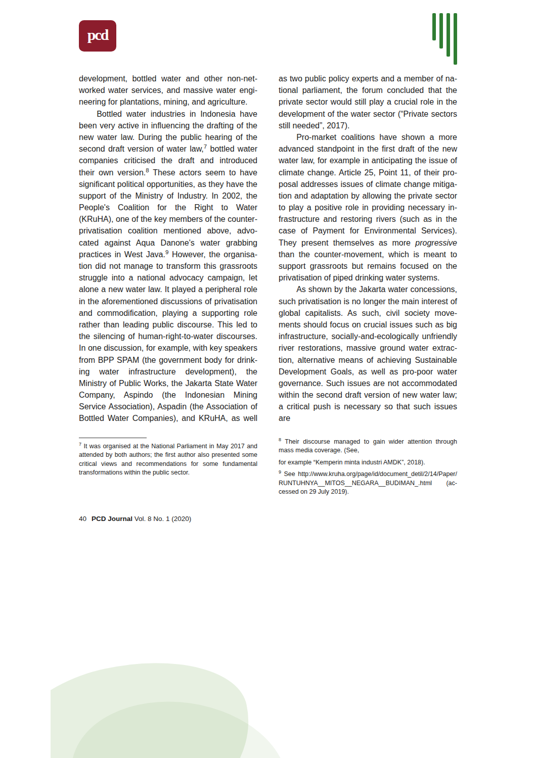pcd
development, bottled water and other non-networked water services, and massive water engineering for plantations, mining, and agriculture.
Bottled water industries in Indonesia have been very active in influencing the drafting of the new water law. During the public hearing of the second draft version of water law,7 bottled water companies criticised the draft and introduced their own version.8 These actors seem to have significant political opportunities, as they have the support of the Ministry of Industry. In 2002, the People's Coalition for the Right to Water (KRuHA), one of the key members of the counter-privatisation coalition mentioned above, advocated against Aqua Danone's water grabbing practices in West Java.9 However, the organisation did not manage to transform this grassroots struggle into a national advocacy campaign, let alone a new water law. It played a peripheral role in the aforementioned discussions of privatisation and commodification, playing a supporting role rather than leading public discourse. This led to the silencing of human-right-to-water discourses. In one discussion, for example, with key speakers from BPP SPAM (the government body for drinking water infrastructure development), the Ministry of Public Works, the Jakarta State Water Company, Aspindo (the Indonesian Mining Service Association), Aspadin (the Association of Bottled Water Companies), and KRuHA, as well as two public policy experts and a member of national parliament, the forum concluded that the private sector would still play a crucial role in the development of the water sector (“Private sectors still needed”, 2017).
Pro-market coalitions have shown a more advanced standpoint in the first draft of the new water law, for example in anticipating the issue of climate change. Article 25, Point 11, of their proposal addresses issues of climate change mitigation and adaptation by allowing the private sector to play a positive role in providing necessary infrastructure and restoring rivers (such as in the case of Payment for Environmental Services). They present themselves as more progressive than the counter-movement, which is meant to support grassroots but remains focused on the privatisation of piped drinking water systems.
As shown by the Jakarta water concessions, such privatisation is no longer the main interest of global capitalists. As such, civil society movements should focus on crucial issues such as big infrastructure, socially-and-ecologically unfriendly river restorations, massive ground water extraction, alternative means of achieving Sustainable Development Goals, as well as pro-poor water governance. Such issues are not accommodated within the second draft version of new water law; a critical push is necessary so that such issues are
7 It was organised at the National Parliament in May 2017 and attended by both authors; the first author also presented some critical views and recommendations for some fundamental transformations within the public sector.
8 Their discourse managed to gain wider attention through mass media coverage. (See,
for example “Kemperin minta industri AMDK”, 2018).
9 See http://www.kruha.org/page/id/document_detil/2/14/Paper/RUNTUHNYA__MITOS__NEGARA__BUDIMAN_.html (accessed on 29 July 2019).
40 PCD Journal Vol. 8 No. 1 (2020)